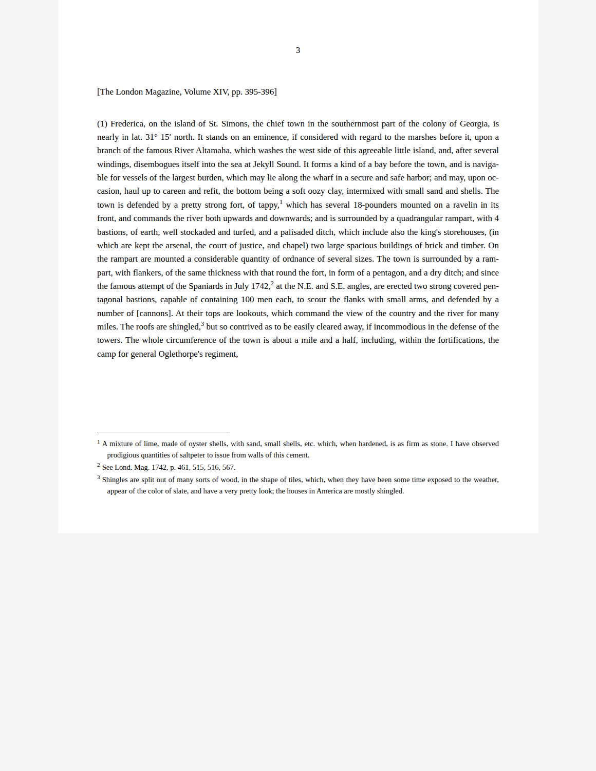3
[The London Magazine, Volume XIV, pp. 395-396]
(1) Frederica, on the island of St. Simons, the chief town in the southernmost part of the colony of Georgia, is nearly in lat. 31° 15′ north. It stands on an eminence, if considered with regard to the marshes before it, upon a branch of the famous River Altamaha, which washes the west side of this agreeable little island, and, after several windings, disembogues itself into the sea at Jekyll Sound. It forms a kind of a bay before the town, and is navigable for vessels of the largest burden, which may lie along the wharf in a secure and safe harbor; and may, upon occasion, haul up to careen and refit, the bottom being a soft oozy clay, intermixed with small sand and shells. The town is defended by a pretty strong fort, of tappy,1 which has several 18-pounders mounted on a ravelin in its front, and commands the river both upwards and downwards; and is surrounded by a quadrangular rampart, with 4 bastions, of earth, well stockaded and turfed, and a palisaded ditch, which include also the king's storehouses, (in which are kept the arsenal, the court of justice, and chapel) two large spacious buildings of brick and timber. On the rampart are mounted a considerable quantity of ordnance of several sizes. The town is surrounded by a rampart, with flankers, of the same thickness with that round the fort, in form of a pentagon, and a dry ditch; and since the famous attempt of the Spaniards in July 1742,2 at the N.E. and S.E. angles, are erected two strong covered pentagonal bastions, capable of containing 100 men each, to scour the flanks with small arms, and defended by a number of [cannons]. At their tops are lookouts, which command the view of the country and the river for many miles. The roofs are shingled,3 but so contrived as to be easily cleared away, if incommodious in the defense of the towers. The whole circumference of the town is about a mile and a half, including, within the fortifications, the camp for general Oglethorpe's regiment,
1 A mixture of lime, made of oyster shells, with sand, small shells, etc. which, when hardened, is as firm as stone. I have observed prodigious quantities of saltpeter to issue from walls of this cement.
2 See Lond. Mag. 1742, p. 461, 515, 516, 567.
3 Shingles are split out of many sorts of wood, in the shape of tiles, which, when they have been some time exposed to the weather, appear of the color of slate, and have a very pretty look; the houses in America are mostly shingled.